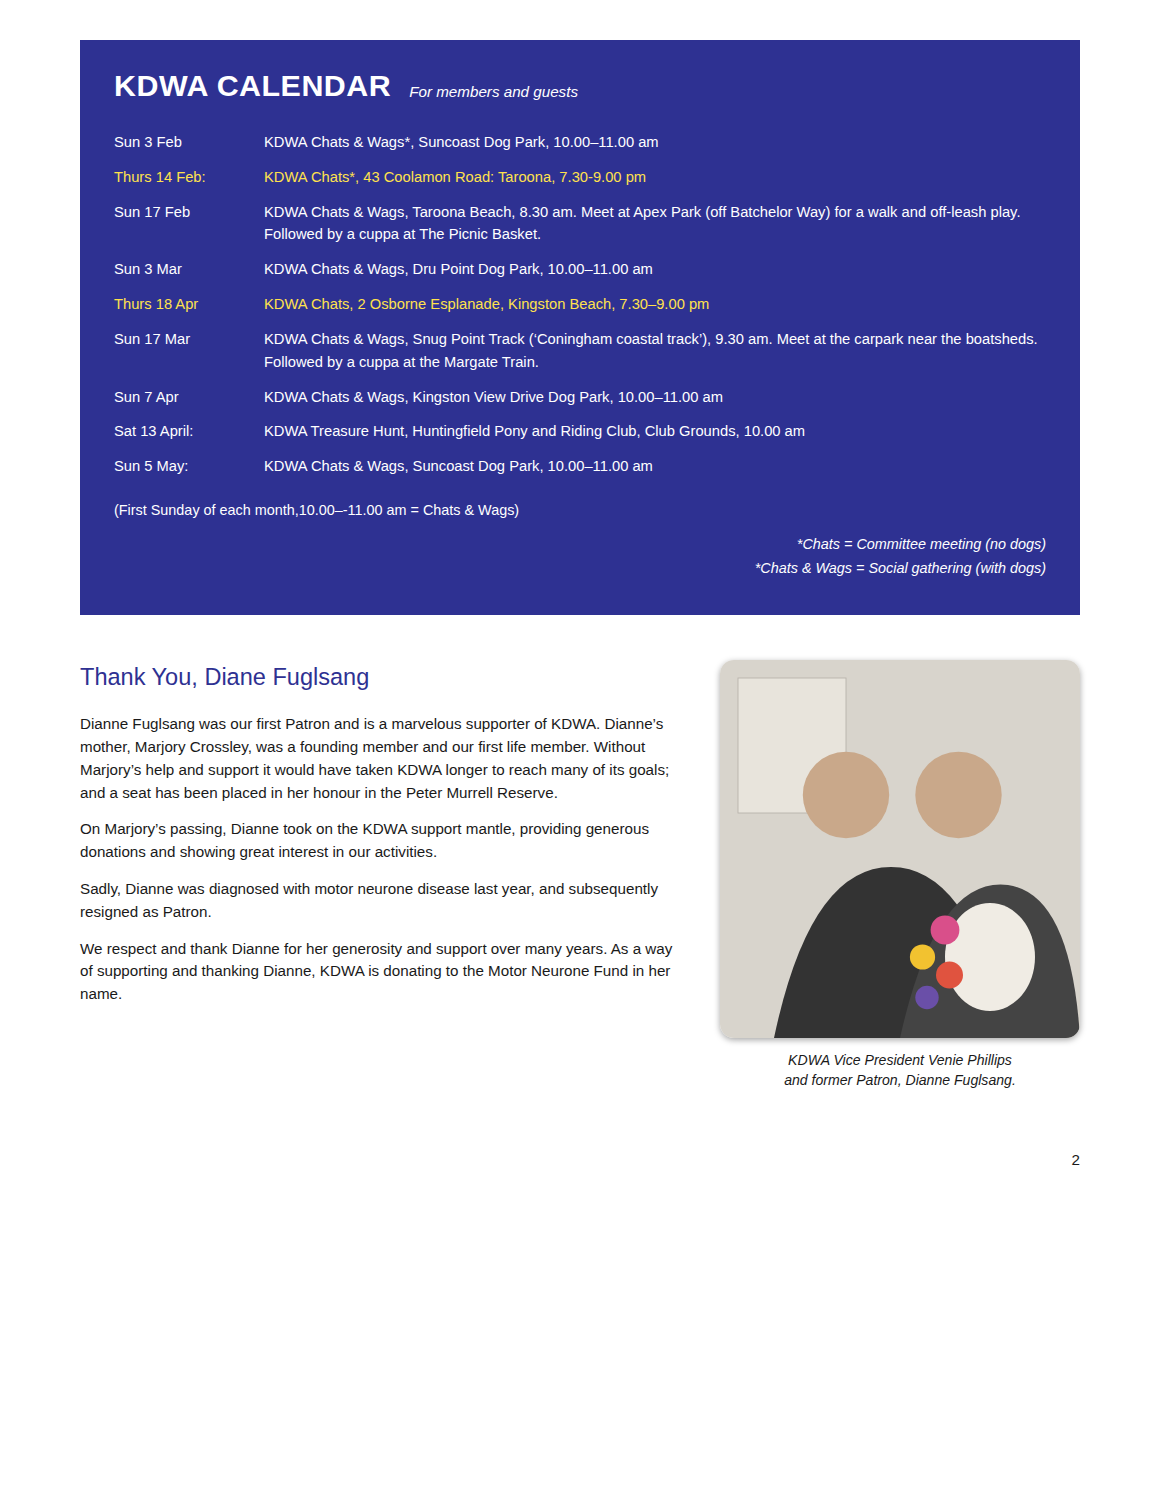KDWA CALENDAR For members and guests
| Sun 3 Feb | KDWA Chats & Wags*, Suncoast Dog Park, 10.00–11.00 am |
| Thurs 14 Feb: | KDWA Chats*, 43 Coolamon Road: Taroona, 7.30-9.00 pm |
| Sun 17 Feb | KDWA Chats & Wags, Taroona Beach, 8.30 am. Meet at Apex Park (off Batchelor Way) for a walk and off-leash play. Followed by a cuppa at The Picnic Basket. |
| Sun 3 Mar | KDWA Chats & Wags, Dru Point Dog Park, 10.00–11.00 am |
| Thurs 18 Apr | KDWA Chats, 2 Osborne Esplanade, Kingston Beach, 7.30–9.00 pm |
| Sun 17 Mar | KDWA Chats & Wags, Snug Point Track (‘Coningham coastal track’), 9.30 am. Meet at the carpark near the boatsheds. Followed by a cuppa at the Margate Train. |
| Sun 7 Apr | KDWA Chats & Wags, Kingston View Drive Dog Park, 10.00–11.00 am |
| Sat 13 April: | KDWA Treasure Hunt, Huntingfield Pony and Riding Club, Club Grounds, 10.00 am |
| Sun 5 May: | KDWA Chats & Wags, Suncoast Dog Park, 10.00–11.00 am |
(First Sunday of each month,10.00–-11.00 am = Chats & Wags)
*Chats = Committee meeting (no dogs)
*Chats & Wags = Social gathering (with dogs)
Thank You, Diane Fuglsang
Dianne Fuglsang was our first Patron and is a marvelous supporter of KDWA. Dianne’s mother, Marjory Crossley, was a founding member and our first life member. Without Marjory’s help and support it would have taken KDWA longer to reach many of its goals; and a seat has been placed in her honour in the Peter Murrell Reserve.
On Marjory’s passing, Dianne took on the KDWA support mantle, providing generous donations and showing great interest in our activities.
Sadly, Dianne was diagnosed with motor neurone disease last year, and subsequently resigned as Patron.
We respect and thank Dianne for her generosity and support over many years. As a way of supporting and thanking Dianne, KDWA is donating to the Motor Neurone Fund in her name.
KDWA Vice President Venie Phillips
and former Patron, Dianne Fuglsang.
2